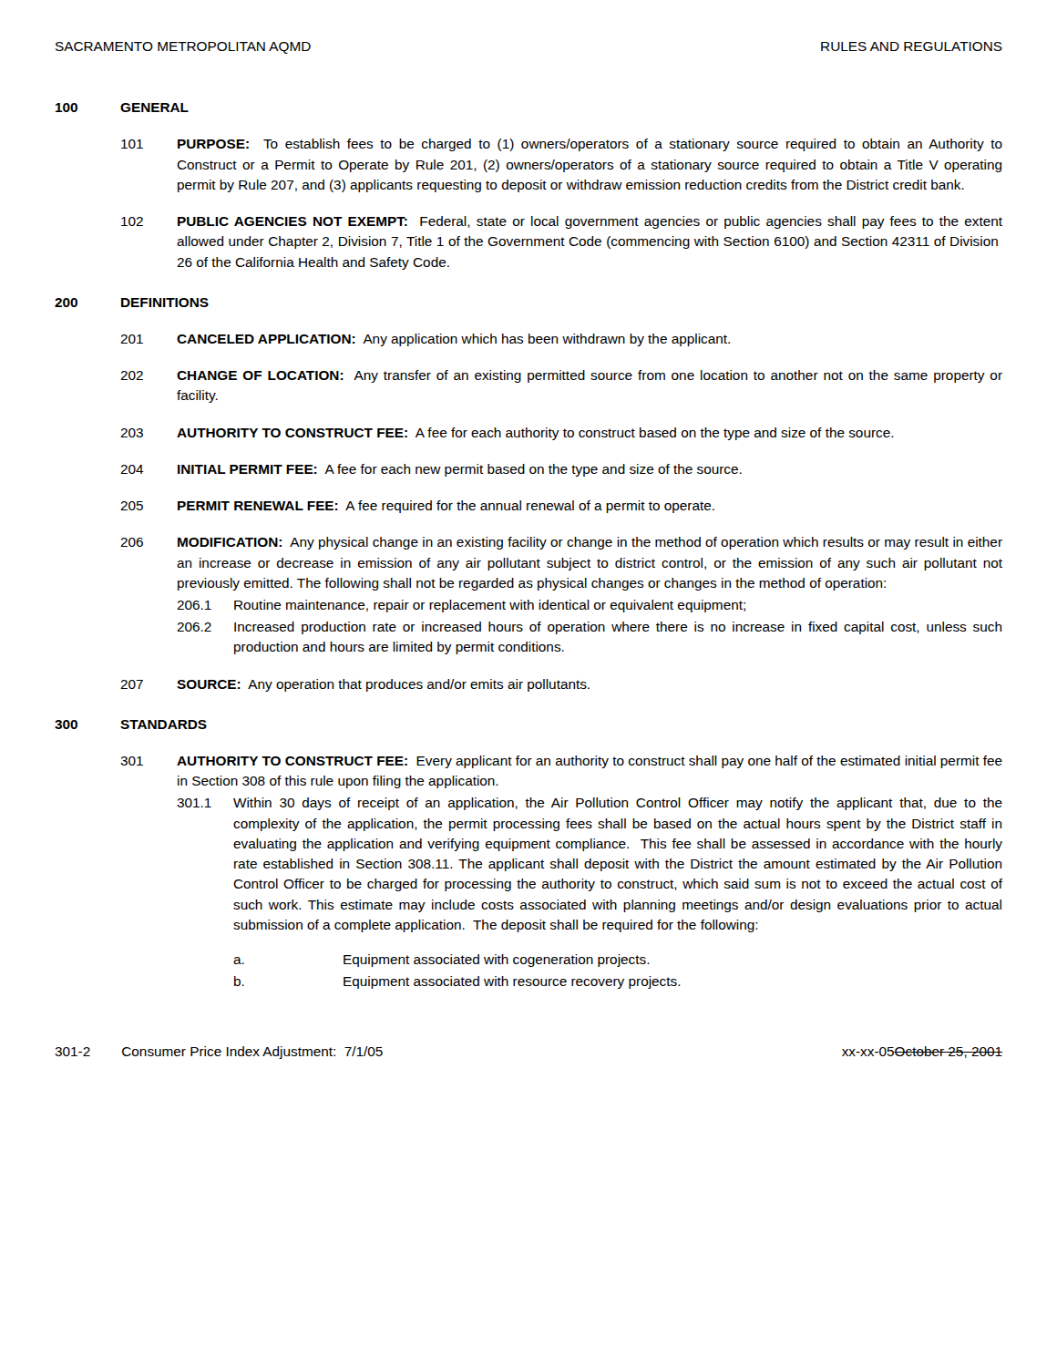SACRAMENTO METROPOLITAN AQMD
RULES AND REGULATIONS
100 GENERAL
101 PURPOSE: To establish fees to be charged to (1) owners/operators of a stationary source required to obtain an Authority to Construct or a Permit to Operate by Rule 201, (2) owners/operators of a stationary source required to obtain a Title V operating permit by Rule 207, and (3) applicants requesting to deposit or withdraw emission reduction credits from the District credit bank.
102 PUBLIC AGENCIES NOT EXEMPT: Federal, state or local government agencies or public agencies shall pay fees to the extent allowed under Chapter 2, Division 7, Title 1 of the Government Code (commencing with Section 6100) and Section 42311 of Division 26 of the California Health and Safety Code.
200 DEFINITIONS
201 CANCELED APPLICATION: Any application which has been withdrawn by the applicant.
202 CHANGE OF LOCATION: Any transfer of an existing permitted source from one location to another not on the same property or facility.
203 AUTHORITY TO CONSTRUCT FEE: A fee for each authority to construct based on the type and size of the source.
204 INITIAL PERMIT FEE: A fee for each new permit based on the type and size of the source.
205 PERMIT RENEWAL FEE: A fee required for the annual renewal of a permit to operate.
206 MODIFICATION: Any physical change in an existing facility or change in the method of operation which results or may result in either an increase or decrease in emission of any air pollutant subject to district control, or the emission of any such air pollutant not previously emitted. The following shall not be regarded as physical changes or changes in the method of operation:
206.1 Routine maintenance, repair or replacement with identical or equivalent equipment;
206.2 Increased production rate or increased hours of operation where there is no increase in fixed capital cost, unless such production and hours are limited by permit conditions.
207 SOURCE: Any operation that produces and/or emits air pollutants.
300 STANDARDS
301 AUTHORITY TO CONSTRUCT FEE: Every applicant for an authority to construct shall pay one half of the estimated initial permit fee in Section 308 of this rule upon filing the application.
301.1 Within 30 days of receipt of an application, the Air Pollution Control Officer may notify the applicant that, due to the complexity of the application, the permit processing fees shall be based on the actual hours spent by the District staff in evaluating the application and verifying equipment compliance. This fee shall be assessed in accordance with the hourly rate established in Section 308.11. The applicant shall deposit with the District the amount estimated by the Air Pollution Control Officer to be charged for processing the authority to construct, which said sum is not to exceed the actual cost of such work. This estimate may include costs associated with planning meetings and/or design evaluations prior to actual submission of a complete application. The deposit shall be required for the following:
a. Equipment associated with cogeneration projects.
b. Equipment associated with resource recovery projects.
301-2 Consumer Price Index Adjustment: 7/1/05
xx-xx-05October 25, 2001